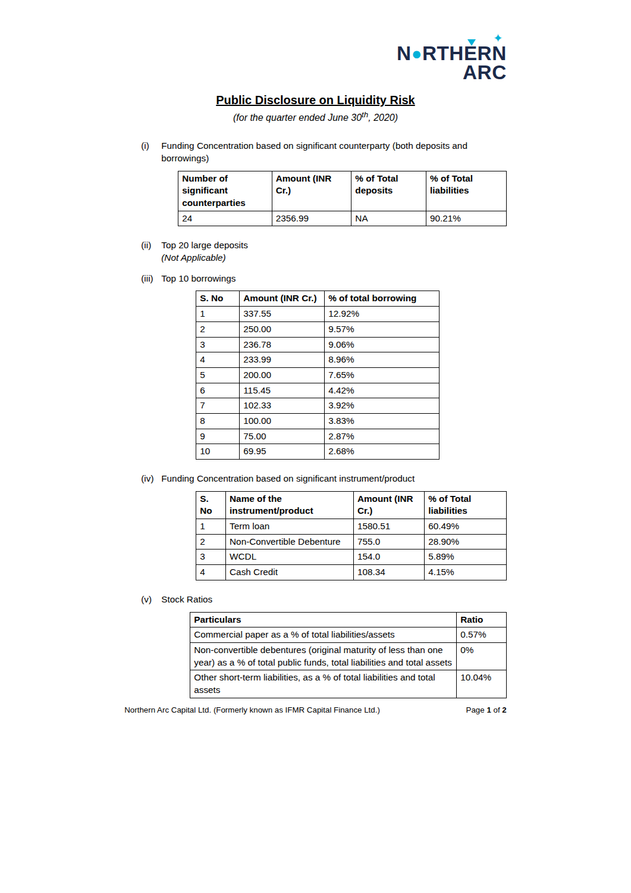✦
N●RTHERNARC
Public Disclosure on Liquidity Risk
(for the quarter ended June 30th, 2020)
(i)
Funding Concentration based on significant counterparty (both deposits and borrowings)
| Number of significant counterparties | Amount (INR Cr.) | % of Total deposits | % of Total liabilities |
| --- | --- | --- | --- |
| 24 | 2356.99 | NA | 90.21% |
(ii)
Top 20 large deposits
(Not Applicable)
(iii)
Top 10 borrowings
| S. No | Amount (INR Cr.) | % of total borrowing |
| --- | --- | --- |
| 1 | 337.55 | 12.92% |
| 2 | 250.00 | 9.57% |
| 3 | 236.78 | 9.06% |
| 4 | 233.99 | 8.96% |
| 5 | 200.00 | 7.65% |
| 6 | 115.45 | 4.42% |
| 7 | 102.33 | 3.92% |
| 8 | 100.00 | 3.83% |
| 9 | 75.00 | 2.87% |
| 10 | 69.95 | 2.68% |
(iv)
Funding Concentration based on significant instrument/product
| S. No | Name of the instrument/product | Amount (INR Cr.) | % of Total liabilities |
| --- | --- | --- | --- |
| 1 | Term loan | 1580.51 | 60.49% |
| 2 | Non-Convertible Debenture | 755.0 | 28.90% |
| 3 | WCDL | 154.0 | 5.89% |
| 4 | Cash Credit | 108.34 | 4.15% |
(v)
Stock Ratios
| Particulars | Ratio |
| --- | --- |
| Commercial paper as a % of total liabilities/assets | 0.57% |
| Non-convertible debentures (original maturity of less than one year) as a % of total public funds, total liabilities and total assets | 0% |
| Other short-term liabilities, as a % of total liabilities and total assets | 10.04% |
Northern Arc Capital Ltd. (Formerly known as IFMR Capital Finance Ltd.)
Page 1 of 2